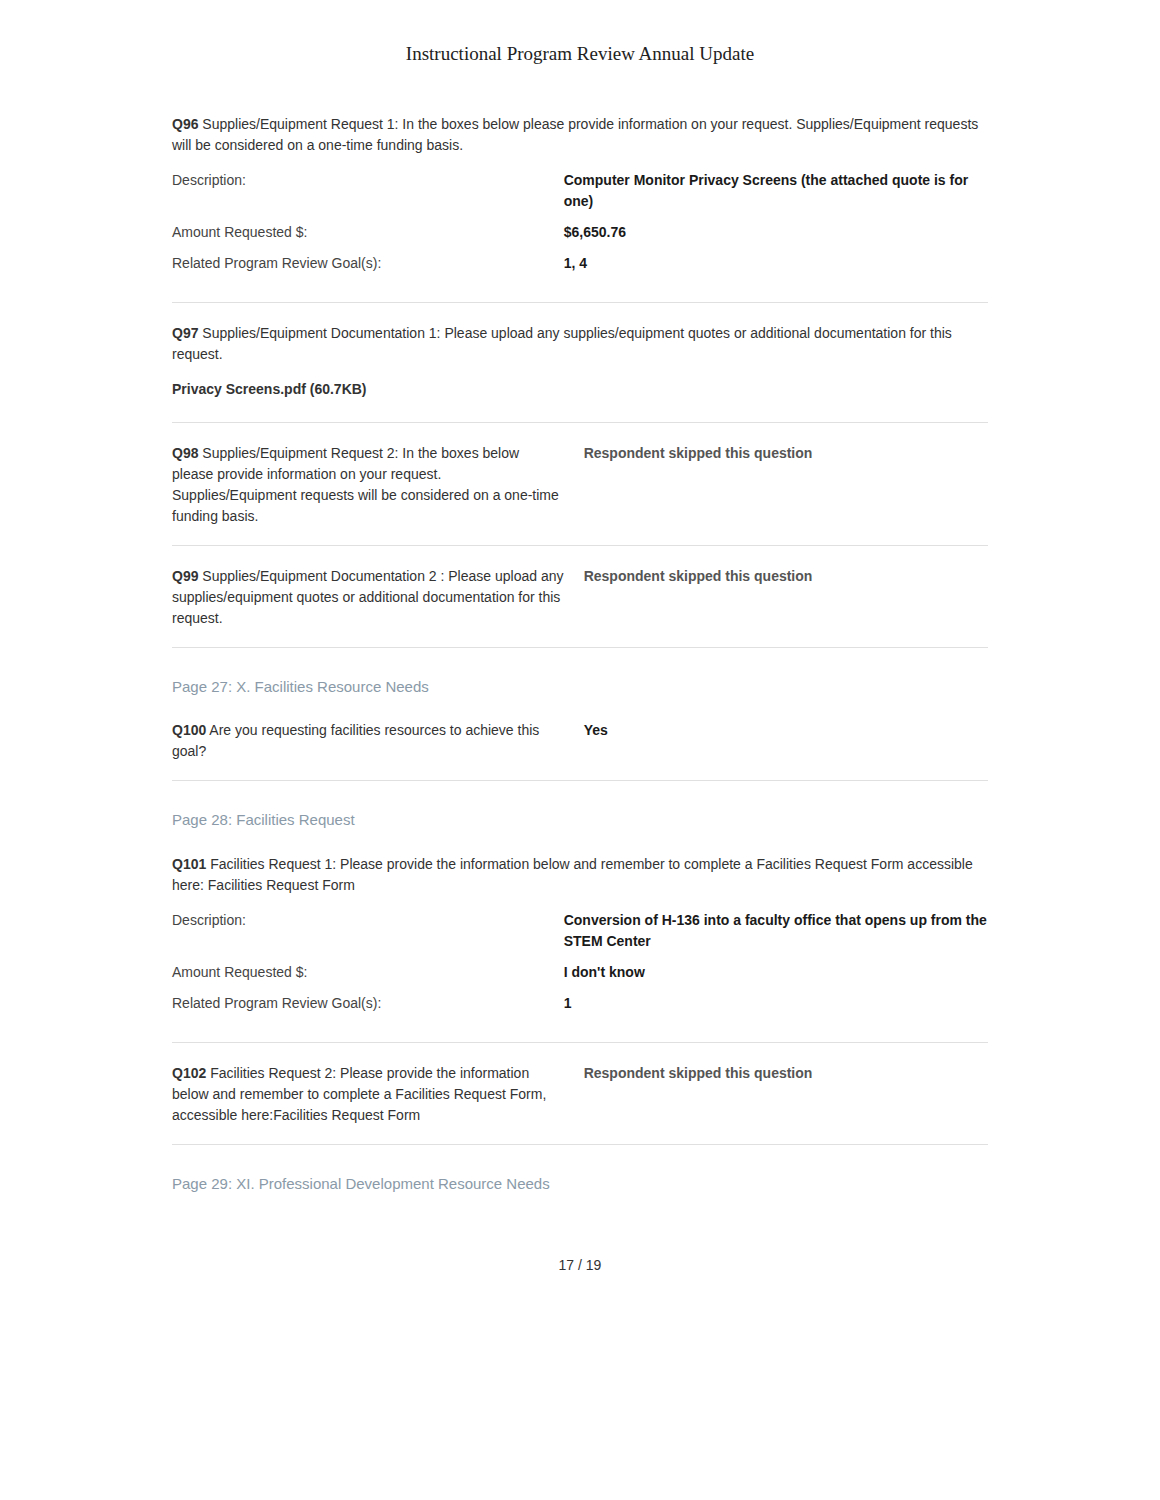Instructional Program Review Annual Update
Q96 Supplies/Equipment Request 1: In the boxes below please provide information on your request. Supplies/Equipment requests will be considered on a one-time funding basis.
Description:
Computer Monitor Privacy Screens (the attached quote is for one)
Amount Requested $:
$6,650.76
Related Program Review Goal(s):
1, 4
Q97 Supplies/Equipment Documentation 1: Please upload any supplies/equipment quotes or additional documentation for this request.
Privacy Screens.pdf (60.7KB)
Q98 Supplies/Equipment Request 2: In the boxes below please provide information on your request. Supplies/Equipment requests will be considered on a one-time funding basis.
Respondent skipped this question
Q99 Supplies/Equipment Documentation 2 : Please upload any supplies/equipment quotes or additional documentation for this request.
Respondent skipped this question
Page 27: X. Facilities Resource Needs
Q100 Are you requesting facilities resources to achieve this goal?
Yes
Page 28: Facilities Request
Q101 Facilities Request 1: Please provide the information below and remember to complete a Facilities Request Form accessible here: Facilities Request Form
Description:
Conversion of H-136 into a faculty office that opens up from the STEM Center
Amount Requested $:
I don't know
Related Program Review Goal(s):
1
Q102 Facilities Request 2: Please provide the information below and remember to complete a Facilities Request Form, accessible here:Facilities Request Form
Respondent skipped this question
Page 29: XI. Professional Development Resource Needs
17 / 19